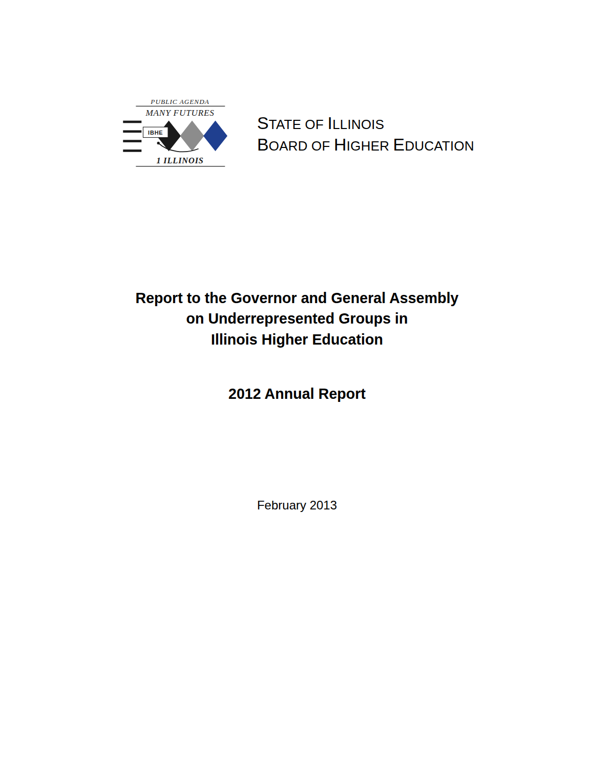PUBLIC AGENDA MANY FUTURES IBHE 1 ILLINOIS
STATE OF ILLINOIS BOARD OF HIGHER EDUCATION
Report to the Governor and General Assembly on Underrepresented Groups in Illinois Higher Education
2012 Annual Report
February 2013